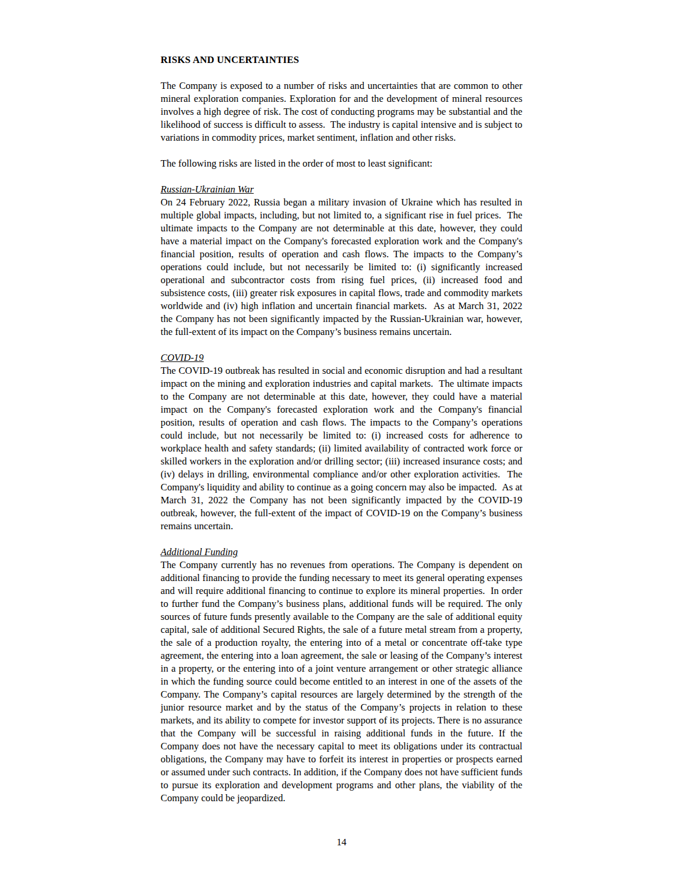RISKS AND UNCERTAINTIES
The Company is exposed to a number of risks and uncertainties that are common to other mineral exploration companies. Exploration for and the development of mineral resources involves a high degree of risk. The cost of conducting programs may be substantial and the likelihood of success is difficult to assess. The industry is capital intensive and is subject to variations in commodity prices, market sentiment, inflation and other risks.
The following risks are listed in the order of most to least significant:
Russian-Ukrainian War
On 24 February 2022, Russia began a military invasion of Ukraine which has resulted in multiple global impacts, including, but not limited to, a significant rise in fuel prices. The ultimate impacts to the Company are not determinable at this date, however, they could have a material impact on the Company's forecasted exploration work and the Company's financial position, results of operation and cash flows. The impacts to the Company’s operations could include, but not necessarily be limited to: (i) significantly increased operational and subcontractor costs from rising fuel prices, (ii) increased food and subsistence costs, (iii) greater risk exposures in capital flows, trade and commodity markets worldwide and (iv) high inflation and uncertain financial markets. As at March 31, 2022 the Company has not been significantly impacted by the Russian-Ukrainian war, however, the full-extent of its impact on the Company’s business remains uncertain.
COVID-19
The COVID-19 outbreak has resulted in social and economic disruption and had a resultant impact on the mining and exploration industries and capital markets. The ultimate impacts to the Company are not determinable at this date, however, they could have a material impact on the Company's forecasted exploration work and the Company's financial position, results of operation and cash flows. The impacts to the Company’s operations could include, but not necessarily be limited to: (i) increased costs for adherence to workplace health and safety standards; (ii) limited availability of contracted work force or skilled workers in the exploration and/or drilling sector; (iii) increased insurance costs; and (iv) delays in drilling, environmental compliance and/or other exploration activities. The Company's liquidity and ability to continue as a going concern may also be impacted. As at March 31, 2022 the Company has not been significantly impacted by the COVID-19 outbreak, however, the full-extent of the impact of COVID-19 on the Company’s business remains uncertain.
Additional Funding
The Company currently has no revenues from operations. The Company is dependent on additional financing to provide the funding necessary to meet its general operating expenses and will require additional financing to continue to explore its mineral properties. In order to further fund the Company’s business plans, additional funds will be required. The only sources of future funds presently available to the Company are the sale of additional equity capital, sale of additional Secured Rights, the sale of a future metal stream from a property, the sale of a production royalty, the entering into of a metal or concentrate off-take type agreement, the entering into a loan agreement, the sale or leasing of the Company’s interest in a property, or the entering into of a joint venture arrangement or other strategic alliance in which the funding source could become entitled to an interest in one of the assets of the Company. The Company’s capital resources are largely determined by the strength of the junior resource market and by the status of the Company’s projects in relation to these markets, and its ability to compete for investor support of its projects. There is no assurance that the Company will be successful in raising additional funds in the future. If the Company does not have the necessary capital to meet its obligations under its contractual obligations, the Company may have to forfeit its interest in properties or prospects earned or assumed under such contracts. In addition, if the Company does not have sufficient funds to pursue its exploration and development programs and other plans, the viability of the Company could be jeopardized.
14